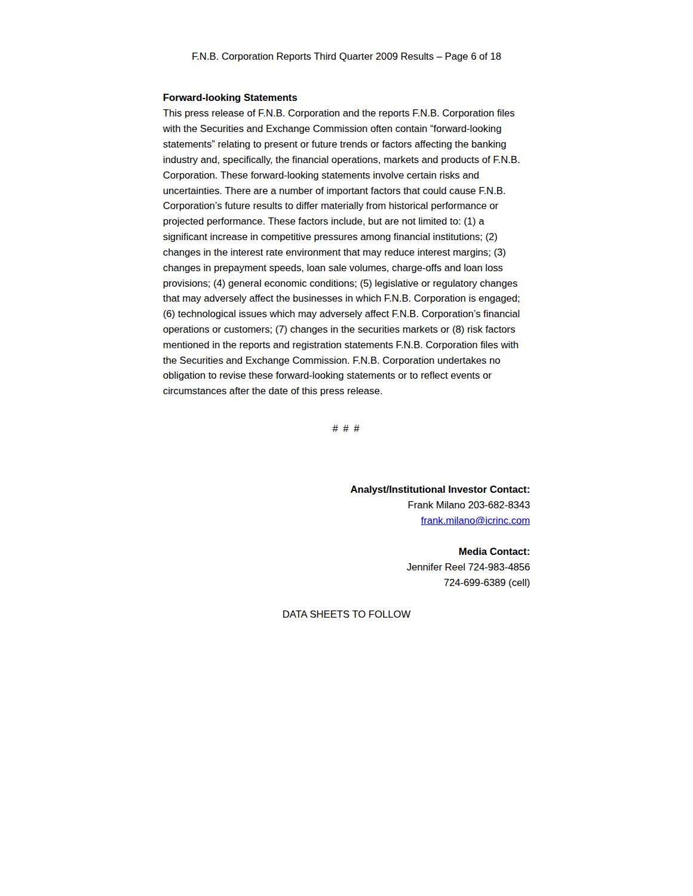F.N.B. Corporation Reports Third Quarter 2009 Results – Page 6 of 18
Forward-looking Statements
This press release of F.N.B. Corporation and the reports F.N.B. Corporation files with the Securities and Exchange Commission often contain “forward-looking statements” relating to present or future trends or factors affecting the banking industry and, specifically, the financial operations, markets and products of F.N.B. Corporation. These forward-looking statements involve certain risks and uncertainties. There are a number of important factors that could cause F.N.B. Corporation’s future results to differ materially from historical performance or projected performance. These factors include, but are not limited to: (1) a significant increase in competitive pressures among financial institutions; (2) changes in the interest rate environment that may reduce interest margins; (3) changes in prepayment speeds, loan sale volumes, charge-offs and loan loss provisions; (4) general economic conditions; (5) legislative or regulatory changes that may adversely affect the businesses in which F.N.B. Corporation is engaged; (6) technological issues which may adversely affect F.N.B. Corporation’s financial operations or customers; (7) changes in the securities markets or (8) risk factors mentioned in the reports and registration statements F.N.B. Corporation files with the Securities and Exchange Commission. F.N.B. Corporation undertakes no obligation to revise these forward-looking statements or to reflect events or circumstances after the date of this press release.
# # #
Analyst/Institutional Investor Contact:
Frank Milano 203-682-8343
frank.milano@icrinc.com
Media Contact:
Jennifer Reel 724-983-4856
724-699-6389 (cell)
DATA SHEETS TO FOLLOW